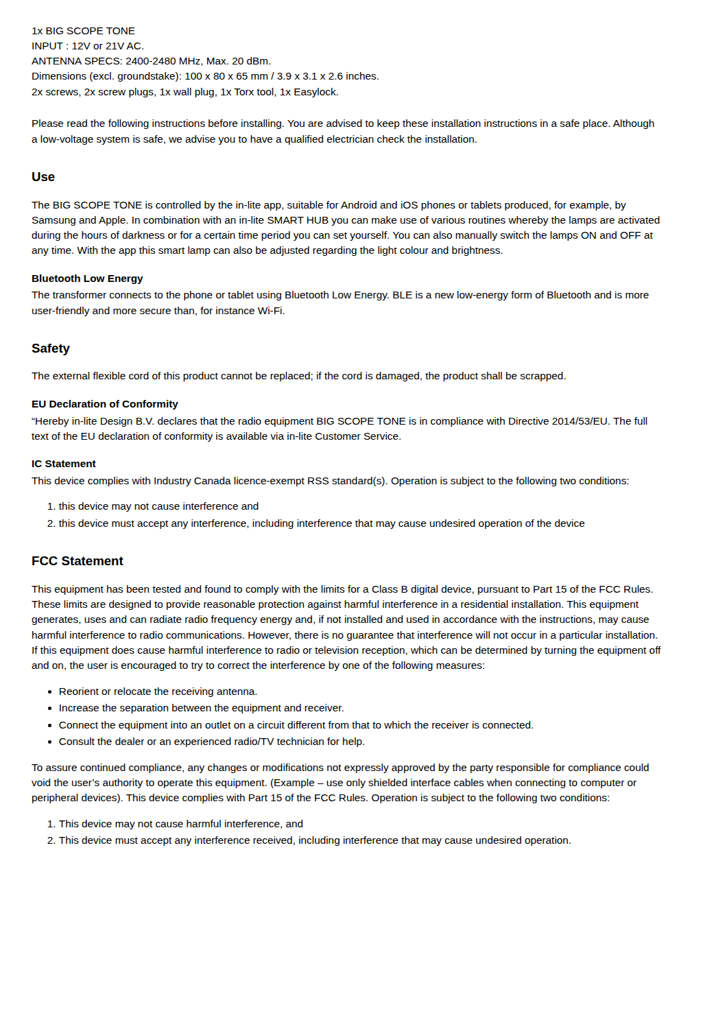1x BIG SCOPE TONE
INPUT : 12V or 21V AC.
ANTENNA SPECS: 2400-2480 MHz, Max. 20 dBm.
Dimensions (excl. groundstake): 100 x 80 x 65 mm / 3.9 x 3.1 x 2.6 inches.
2x screws, 2x screw plugs, 1x wall plug, 1x Torx tool, 1x Easylock.
Please read the following instructions before installing. You are advised to keep these installation instructions in a safe place. Although a low-voltage system is safe, we advise you to have a qualified electrician check the installation.
Use
The BIG SCOPE TONE is controlled by the in-lite app, suitable for Android and iOS phones or tablets produced, for example, by Samsung and Apple. In combination with an in-lite SMART HUB you can make use of various routines whereby the lamps are activated during the hours of darkness or for a certain time period you can set yourself. You can also manually switch the lamps ON and OFF at any time. With the app this smart lamp can also be adjusted regarding the light colour and brightness.
Bluetooth Low Energy
The transformer connects to the phone or tablet using Bluetooth Low Energy. BLE is a new low-energy form of Bluetooth and is more user-friendly and more secure than, for instance Wi-Fi.
Safety
The external flexible cord of this product cannot be replaced; if the cord is damaged, the product shall be scrapped.
EU Declaration of Conformity
“Hereby in-lite Design B.V. declares that the radio equipment BIG SCOPE TONE is in compliance with Directive 2014/53/EU. The full text of the EU declaration of conformity is available via in-lite Customer Service.
IC Statement
This device complies with Industry Canada licence-exempt RSS standard(s). Operation is subject to the following two conditions:
this device may not cause interference and
this device must accept any interference, including interference that may cause undesired operation of the device
FCC Statement
This equipment has been tested and found to comply with the limits for a Class B digital device, pursuant to Part 15 of the FCC Rules. These limits are designed to provide reasonable protection against harmful interference in a residential installation. This equipment generates, uses and can radiate radio frequency energy and, if not installed and used in accordance with the instructions, may cause harmful interference to radio communications. However, there is no guarantee that interference will not occur in a particular installation. If this equipment does cause harmful interference to radio or television reception, which can be determined by turning the equipment off and on, the user is encouraged to try to correct the interference by one of the following measures:
Reorient or relocate the receiving antenna.
Increase the separation between the equipment and receiver.
Connect the equipment into an outlet on a circuit different from that to which the receiver is connected.
Consult the dealer or an experienced radio/TV technician for help.
To assure continued compliance, any changes or modifications not expressly approved by the party responsible for compliance could void the user’s authority to operate this equipment. (Example – use only shielded interface cables when connecting to computer or peripheral devices). This device complies with Part 15 of the FCC Rules. Operation is subject to the following two conditions:
This device may not cause harmful interference, and
This device must accept any interference received, including interference that may cause undesired operation.